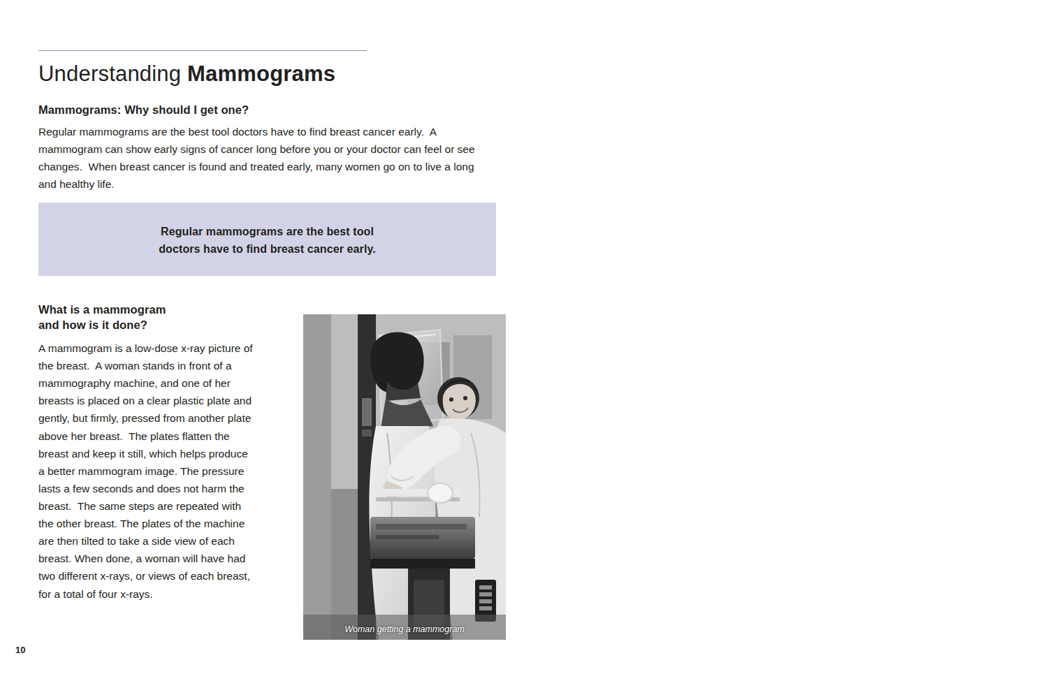Understanding Mammograms
Mammograms: Why should I get one?
Regular mammograms are the best tool doctors have to find breast cancer early. A mammogram can show early signs of cancer long before you or your doctor can feel or see changes. When breast cancer is found and treated early, many women go on to live a long and healthy life.
Regular mammograms are the best tool
doctors have to find breast cancer early.
What is a mammogram
and how is it done?
A mammogram is a low-dose x-ray picture of the breast. A woman stands in front of a mammography machine, and one of her breasts is placed on a clear plastic plate and gently, but firmly, pressed from another plate above her breast. The plates flatten the breast and keep it still, which helps produce a better mammogram image. The pressure lasts a few seconds and does not harm the breast. The same steps are repeated with the other breast. The plates of the machine are then tilted to take a side view of each breast. When done, a woman will have had two different x-rays, or views of each breast, for a total of four x-rays.
Woman getting a mammogram
10